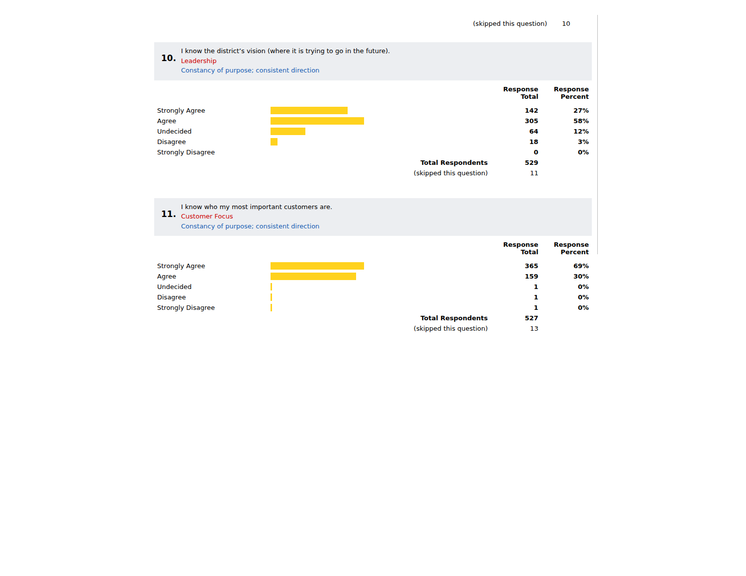(skipped this question) 10
10.
I know the district’s vision (where it is trying to go in the future).
Leadership
Constancy of purpose; consistent direction
| | | Response Total | Response Percent |
| --- | --- | --- | --- |
| Strongly Agree | | 142 | 27% |
| Agree | | 305 | 58% |
| Undecided | | 64 | 12% |
| Disagree | | 18 | 3% |
| Strongly Disagree | | 0 | 0% |
| | Total Respondents | 529 | |
| | (skipped this question) | 11 | |
11.
I know who my most important customers are.
Customer Focus
Constancy of purpose; consistent direction
| | | Response Total | Response Percent |
| --- | --- | --- | --- |
| Strongly Agree | | 365 | 69% |
| Agree | | 159 | 30% |
| Undecided | | 1 | 0% |
| Disagree | | 1 | 0% |
| Strongly Disagree | | 1 | 0% |
| | Total Respondents | 527 | |
| | (skipped this question) | 13 | |